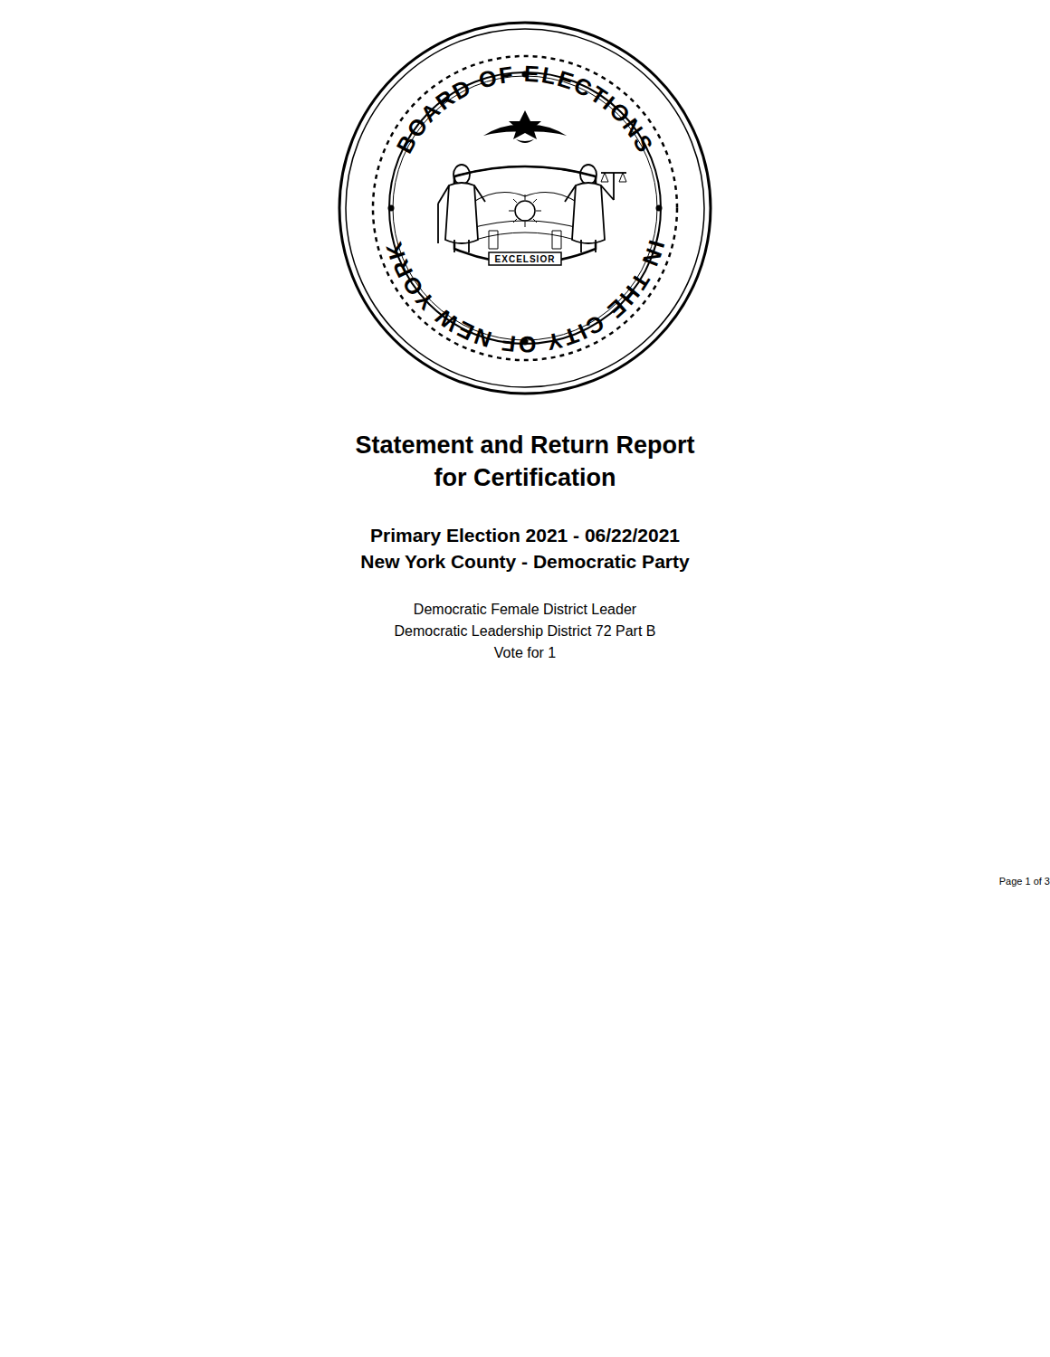BOARD OF ELECTIONS IN THE CITY OF NEW YORK EXCELSIOR
Statement and Return Report
for Certification
Primary Election 2021 - 06/22/2021
New York County - Democratic Party
Democratic Female District Leader
Democratic Leadership District 72 Part B
Vote for 1
Page 1 of 3